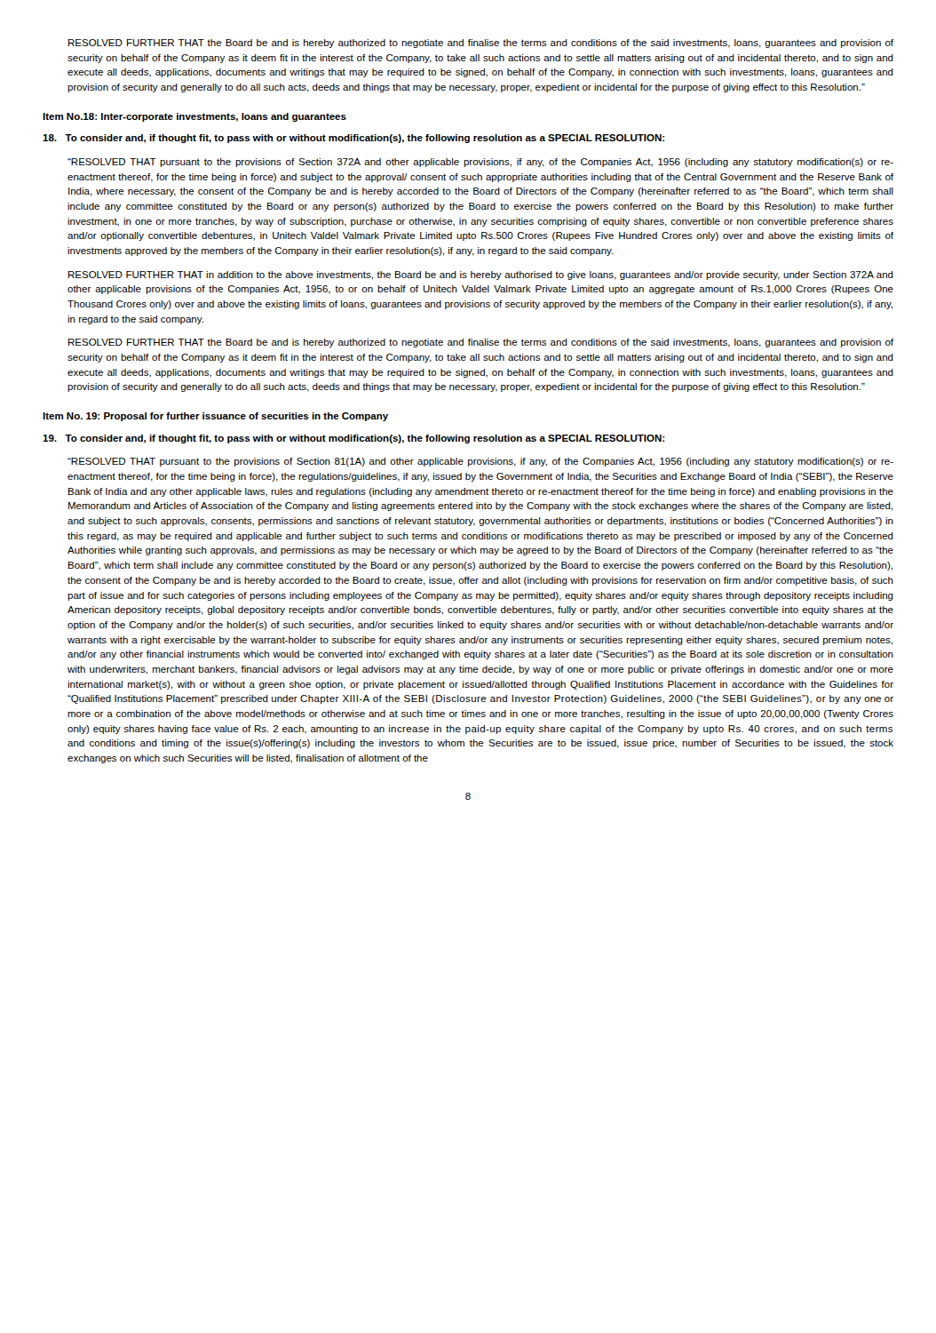RESOLVED FURTHER THAT the Board be and is hereby authorized to negotiate and finalise the terms and conditions of the said investments, loans, guarantees and provision of security on behalf of the Company as it deem fit in the interest of the Company, to take all such actions and to settle all matters arising out of and incidental thereto, and to sign and execute all deeds, applications, documents and writings that may be required to be signed, on behalf of the Company, in connection with such investments, loans, guarantees and provision of security and generally to do all such acts, deeds and things that may be necessary, proper, expedient or incidental for the purpose of giving effect to this Resolution.”
Item No.18: Inter-corporate investments, loans and guarantees
18. To consider and, if thought fit, to pass with or without modification(s), the following resolution as a SPECIAL RESOLUTION:
“RESOLVED THAT pursuant to the provisions of Section 372A and other applicable provisions, if any, of the Companies Act, 1956 (including any statutory modification(s) or re-enactment thereof, for the time being in force) and subject to the approval/ consent of such appropriate authorities including that of the Central Government and the Reserve Bank of India, where necessary, the consent of the Company be and is hereby accorded to the Board of Directors of the Company (hereinafter referred to as “the Board”, which term shall include any committee constituted by the Board or any person(s) authorized by the Board to exercise the powers conferred on the Board by this Resolution) to make further investment, in one or more tranches, by way of subscription, purchase or otherwise, in any securities comprising of equity shares, convertible or non convertible preference shares and/or optionally convertible debentures, in Unitech Valdel Valmark Private Limited upto Rs.500 Crores (Rupees Five Hundred Crores only) over and above the existing limits of investments approved by the members of the Company in their earlier resolution(s), if any, in regard to the said company.
RESOLVED FURTHER THAT in addition to the above investments, the Board be and is hereby authorised to give loans, guarantees and/or provide security, under Section 372A and other applicable provisions of the Companies Act, 1956, to or on behalf of Unitech Valdel Valmark Private Limited upto an aggregate amount of Rs.1,000 Crores (Rupees One Thousand Crores only) over and above the existing limits of loans, guarantees and provisions of security approved by the members of the Company in their earlier resolution(s), if any, in regard to the said company.
RESOLVED FURTHER THAT the Board be and is hereby authorized to negotiate and finalise the terms and conditions of the said investments, loans, guarantees and provision of security on behalf of the Company as it deem fit in the interest of the Company, to take all such actions and to settle all matters arising out of and incidental thereto, and to sign and execute all deeds, applications, documents and writings that may be required to be signed, on behalf of the Company, in connection with such investments, loans, guarantees and provision of security and generally to do all such acts, deeds and things that may be necessary, proper, expedient or incidental for the purpose of giving effect to this Resolution.”
Item No. 19: Proposal for further issuance of securities in the Company
19. To consider and, if thought fit, to pass with or without modification(s), the following resolution as a SPECIAL RESOLUTION:
“RESOLVED THAT pursuant to the provisions of Section 81(1A) and other applicable provisions, if any, of the Companies Act, 1956 (including any statutory modification(s) or re-enactment thereof, for the time being in force), the regulations/guidelines, if any, issued by the Government of India, the Securities and Exchange Board of India (“SEBI”), the Reserve Bank of India and any other applicable laws, rules and regulations (including any amendment thereto or re-enactment thereof for the time being in force) and enabling provisions in the Memorandum and Articles of Association of the Company and listing agreements entered into by the Company with the stock exchanges where the shares of the Company are listed, and subject to such approvals, consents, permissions and sanctions of relevant statutory, governmental authorities or departments, institutions or bodies (“Concerned Authorities”) in this regard, as may be required and applicable and further subject to such terms and conditions or modifications thereto as may be prescribed or imposed by any of the Concerned Authorities while granting such approvals, and permissions as may be necessary or which may be agreed to by the Board of Directors of the Company (hereinafter referred to as “the Board”, which term shall include any committee constituted by the Board or any person(s) authorized by the Board to exercise the powers conferred on the Board by this Resolution), the consent of the Company be and is hereby accorded to the Board to create, issue, offer and allot (including with provisions for reservation on firm and/or competitive basis, of such part of issue and for such categories of persons including employees of the Company as may be permitted), equity shares and/or equity shares through depository receipts including American depository receipts, global depository receipts and/or convertible bonds, convertible debentures, fully or partly, and/or other securities convertible into equity shares at the option of the Company and/or the holder(s) of such securities, and/or securities linked to equity shares and/or securities with or without detachable/non-detachable warrants and/or warrants with a right exercisable by the warrant-holder to subscribe for equity shares and/or any instruments or securities representing either equity shares, secured premium notes, and/or any other financial instruments which would be converted into/ exchanged with equity shares at a later date (“Securities”) as the Board at its sole discretion or in consultation with underwriters, merchant bankers, financial advisors or legal advisors may at any time decide, by way of one or more public or private offerings in domestic and/or one or more international market(s), with or without a green shoe option, or private placement or issued/allotted through Qualified Institutions Placement in accordance with the Guidelines for “Qualified Institutions Placement” prescribed under Chapter XIII-A of the SEBI (Disclosure and Investor Protection) Guidelines, 2000 (“the SEBI Guidelines”), or by any one or more or a combination of the above model/methods or otherwise and at such time or times and in one or more tranches, resulting in the issue of upto 20,00,00,000 (Twenty Crores only) equity shares having face value of Rs. 2 each, amounting to an increase in the paid-up equity share capital of the Company by upto Rs. 40 crores, and on such terms and conditions and timing of the issue(s)/offering(s) including the investors to whom the Securities are to be issued, issue price, number of Securities to be issued, the stock exchanges on which such Securities will be listed, finalisation of allotment of the
8